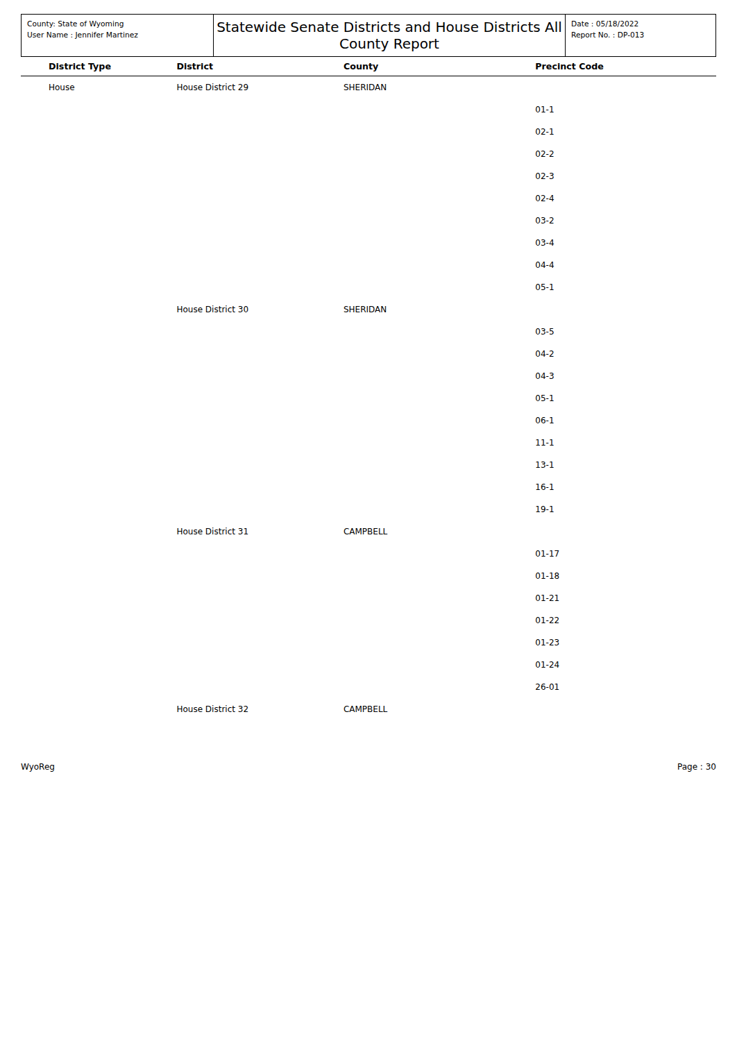County: State of Wyoming
User Name : Jennifer Martinez
Statewide Senate Districts and House Districts All County Report
Date : 05/18/2022
Report No. : DP-013
| District Type | District | County | Precinct Code |
| --- | --- | --- | --- |
| House | House District 29 | SHERIDAN | |
| | | | 01-1 |
| | | | 02-1 |
| | | | 02-2 |
| | | | 02-3 |
| | | | 02-4 |
| | | | 03-2 |
| | | | 03-4 |
| | | | 04-4 |
| | | | 05-1 |
| | House District 30 | SHERIDAN | |
| | | | 03-5 |
| | | | 04-2 |
| | | | 04-3 |
| | | | 05-1 |
| | | | 06-1 |
| | | | 11-1 |
| | | | 13-1 |
| | | | 16-1 |
| | | | 19-1 |
| | House District 31 | CAMPBELL | |
| | | | 01-17 |
| | | | 01-18 |
| | | | 01-21 |
| | | | 01-22 |
| | | | 01-23 |
| | | | 01-24 |
| | | | 26-01 |
| | House District 32 | CAMPBELL | |
WyoReg
Page : 30